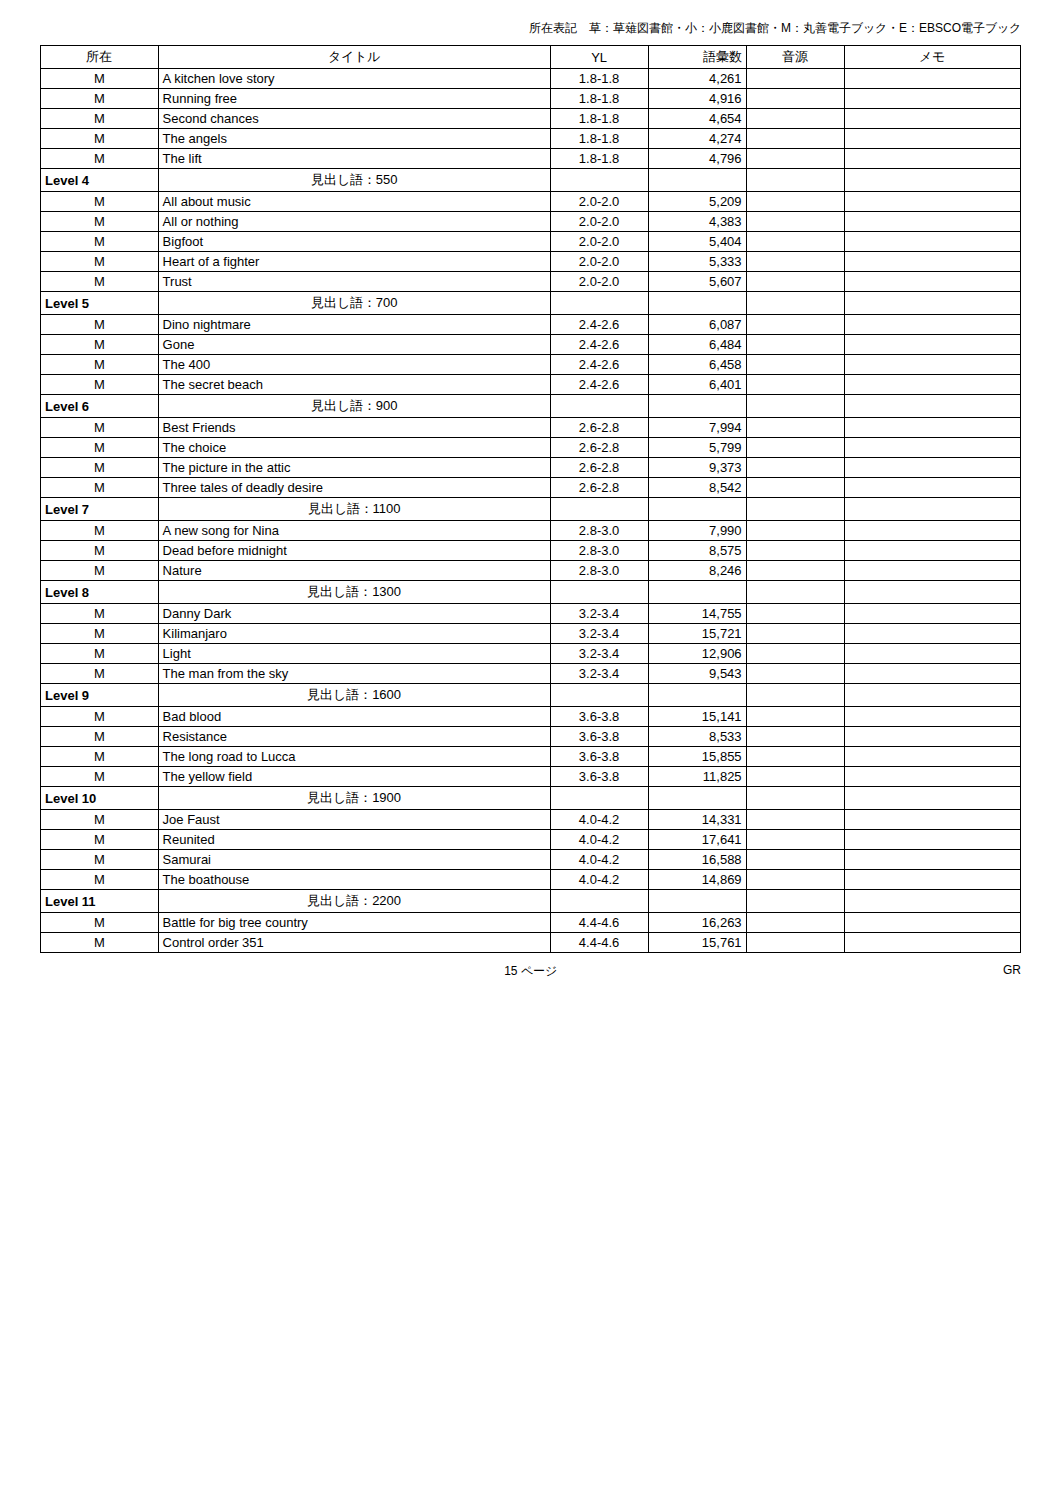所在表記　草：草薙図書館・小：小鹿図書館・M：丸善電子ブック・E：EBSCO電子ブック
| 所在 | タイトル | YL | 語彙数 | 音源 | メモ |
| --- | --- | --- | --- | --- | --- |
| M | A kitchen love story | 1.8-1.8 | 4,261 | | |
| M | Running free | 1.8-1.8 | 4,916 | | |
| M | Second chances | 1.8-1.8 | 4,654 | | |
| M | The angels | 1.8-1.8 | 4,274 | | |
| M | The lift | 1.8-1.8 | 4,796 | | |
| Level 4 | 見出し語：550 | | | | |
| M | All about music | 2.0-2.0 | 5,209 | | |
| M | All or nothing | 2.0-2.0 | 4,383 | | |
| M | Bigfoot | 2.0-2.0 | 5,404 | | |
| M | Heart of a fighter | 2.0-2.0 | 5,333 | | |
| M | Trust | 2.0-2.0 | 5,607 | | |
| Level 5 | 見出し語：700 | | | | |
| M | Dino nightmare | 2.4-2.6 | 6,087 | | |
| M | Gone | 2.4-2.6 | 6,484 | | |
| M | The 400 | 2.4-2.6 | 6,458 | | |
| M | The secret beach | 2.4-2.6 | 6,401 | | |
| Level 6 | 見出し語：900 | | | | |
| M | Best Friends | 2.6-2.8 | 7,994 | | |
| M | The choice | 2.6-2.8 | 5,799 | | |
| M | The picture in the attic | 2.6-2.8 | 9,373 | | |
| M | Three tales of deadly desire | 2.6-2.8 | 8,542 | | |
| Level 7 | 見出し語：1100 | | | | |
| M | A new song for Nina | 2.8-3.0 | 7,990 | | |
| M | Dead before midnight | 2.8-3.0 | 8,575 | | |
| M | Nature | 2.8-3.0 | 8,246 | | |
| Level 8 | 見出し語：1300 | | | | |
| M | Danny Dark | 3.2-3.4 | 14,755 | | |
| M | Kilimanjaro | 3.2-3.4 | 15,721 | | |
| M | Light | 3.2-3.4 | 12,906 | | |
| M | The man from the sky | 3.2-3.4 | 9,543 | | |
| Level 9 | 見出し語：1600 | | | | |
| M | Bad blood | 3.6-3.8 | 15,141 | | |
| M | Resistance | 3.6-3.8 | 8,533 | | |
| M | The long road to Lucca | 3.6-3.8 | 15,855 | | |
| M | The yellow field | 3.6-3.8 | 11,825 | | |
| Level 10 | 見出し語：1900 | | | | |
| M | Joe Faust | 4.0-4.2 | 14,331 | | |
| M | Reunited | 4.0-4.2 | 17,641 | | |
| M | Samurai | 4.0-4.2 | 16,588 | | |
| M | The boathouse | 4.0-4.2 | 14,869 | | |
| Level 11 | 見出し語：2200 | | | | |
| M | Battle for big tree country | 4.4-4.6 | 16,263 | | |
| M | Control order 351 | 4.4-4.6 | 15,761 | | |
15 ページ
GR